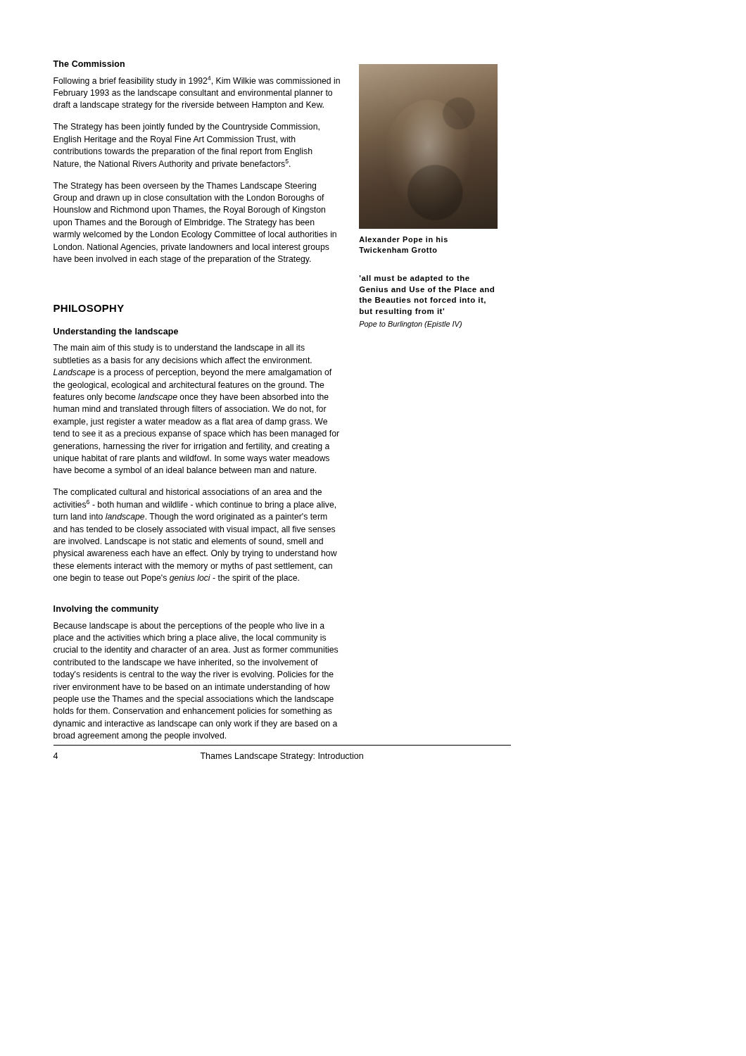The Commission
Following a brief feasibility study in 19924, Kim Wilkie was commissioned in February 1993 as the landscape consultant and environmental planner to draft a landscape strategy for the riverside between Hampton and Kew.
The Strategy has been jointly funded by the Countryside Commission, English Heritage and the Royal Fine Art Commission Trust, with contributions towards the preparation of the final report from English Nature, the National Rivers Authority and private benefactors5.
The Strategy has been overseen by the Thames Landscape Steering Group and drawn up in close consultation with the London Boroughs of Hounslow and Richmond upon Thames, the Royal Borough of Kingston upon Thames and the Borough of Elmbridge. The Strategy has been warmly welcomed by the London Ecology Committee of local authorities in London. National Agencies, private landowners and local interest groups have been involved in each stage of the preparation of the Strategy.
PHILOSOPHY
Understanding the landscape
The main aim of this study is to understand the landscape in all its subtleties as a basis for any decisions which affect the environment. Landscape is a process of perception, beyond the mere amalgamation of the geological, ecological and architectural features on the ground. The features only become landscape once they have been absorbed into the human mind and translated through filters of association. We do not, for example, just register a water meadow as a flat area of damp grass. We tend to see it as a precious expanse of space which has been managed for generations, harnessing the river for irrigation and fertility, and creating a unique habitat of rare plants and wildfowl. In some ways water meadows have become a symbol of an ideal balance between man and nature.
The complicated cultural and historical associations of an area and the activities6 - both human and wildlife - which continue to bring a place alive, turn land into landscape. Though the word originated as a painter's term and has tended to be closely associated with visual impact, all five senses are involved. Landscape is not static and elements of sound, smell and physical awareness each have an effect. Only by trying to understand how these elements interact with the memory or myths of past settlement, can one begin to tease out Pope's genius loci - the spirit of the place.
Involving the community
Because landscape is about the perceptions of the people who live in a place and the activities which bring a place alive, the local community is crucial to the identity and character of an area. Just as former communities contributed to the landscape we have inherited, so the involvement of today's residents is central to the way the river is evolving. Policies for the river environment have to be based on an intimate understanding of how people use the Thames and the special associations which the landscape holds for them. Conservation and enhancement policies for something as dynamic and interactive as landscape can only work if they are based on a broad agreement among the people involved.
Alexander Pope in his Twickenham Grotto
'all must be adapted to the Genius and Use of the Place and the Beauties not forced into it, but resulting from it' Pope to Burlington (Epistle IV)
4
Thames Landscape Strategy: Introduction